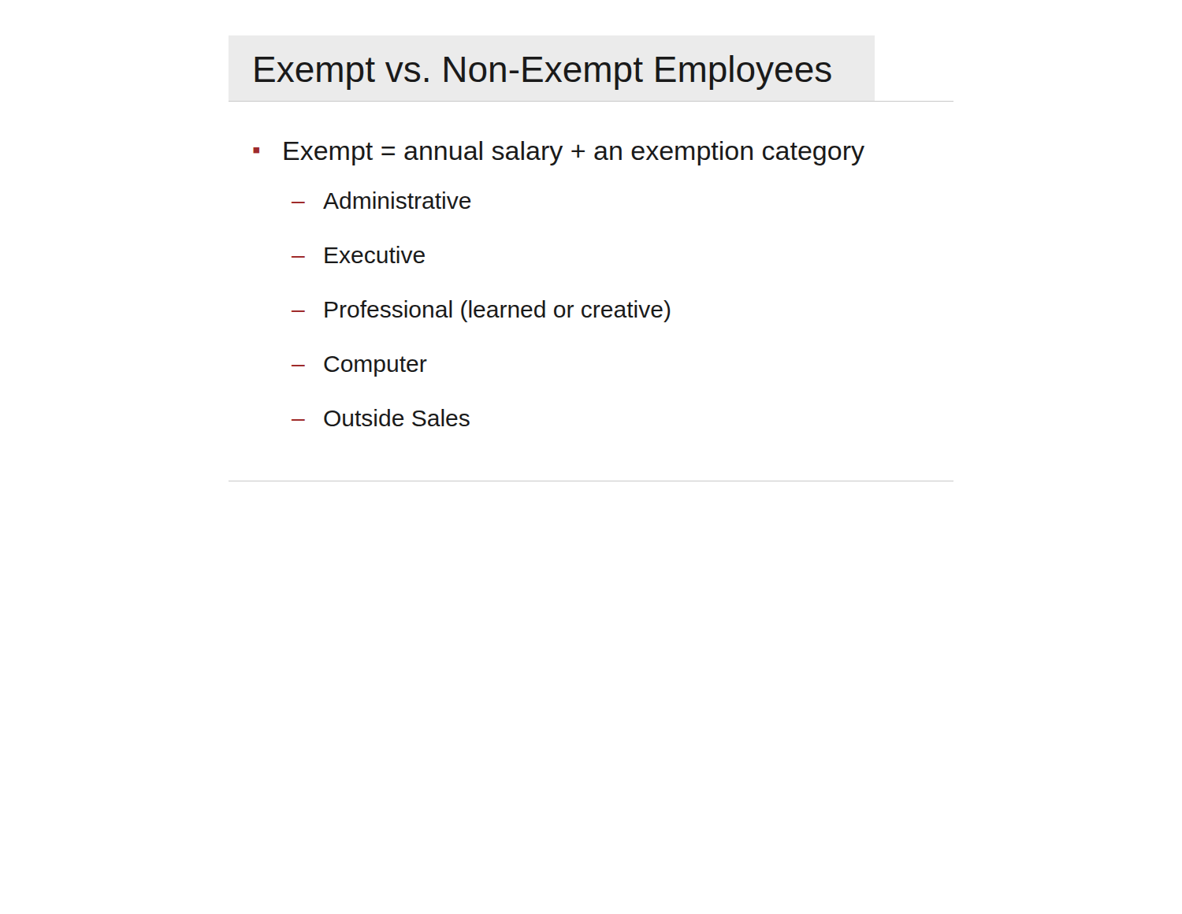Exempt vs. Non-Exempt Employees
Exempt = annual salary + an exemption category
Administrative
Executive
Professional (learned or creative)
Computer
Outside Sales